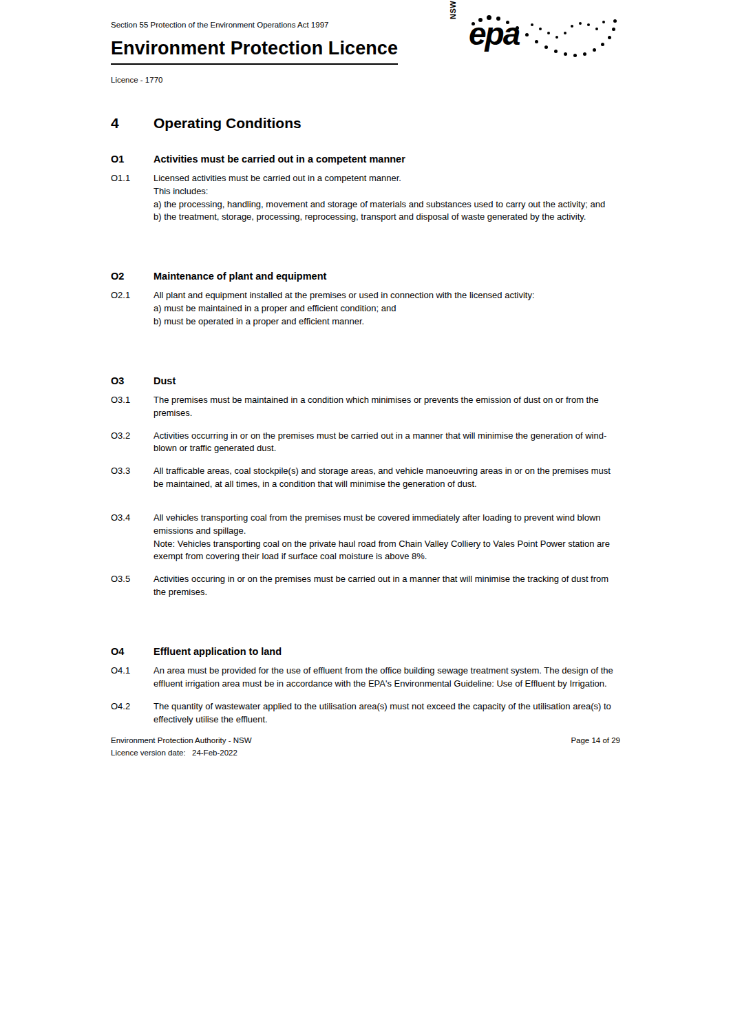Section 55 Protection of the Environment Operations Act 1997
NSW
epa
Environment Protection Licence
Licence - 1770
4 Operating Conditions
O1 Activities must be carried out in a competent manner
O1.1
Licensed activities must be carried out in a competent manner.
This includes:
a) the processing, handling, movement and storage of materials and substances used to carry out the activity; and
b) the treatment, storage, processing, reprocessing, transport and disposal of waste generated by the activity.
O2 Maintenance of plant and equipment
O2.1
All plant and equipment installed at the premises or used in connection with the licensed activity:
a) must be maintained in a proper and efficient condition; and
b) must be operated in a proper and efficient manner.
O3 Dust
O3.1
The premises must be maintained in a condition which minimises or prevents the emission of dust on or from the premises.
O3.2
Activities occurring in or on the premises must be carried out in a manner that will minimise the generation of wind-blown or traffic generated dust.
O3.3
All trafficable areas, coal stockpile(s) and storage areas, and vehicle manoeuvring areas in or on the premises must be maintained, at all times, in a condition that will minimise the generation of dust.
O3.4
All vehicles transporting coal from the premises must be covered immediately after loading to prevent wind blown emissions and spillage.
Note: Vehicles transporting coal on the private haul road from Chain Valley Colliery to Vales Point Power station are exempt from covering their load if surface coal moisture is above 8%.
O3.5
Activities occuring in or on the premises must be carried out in a manner that will minimise the tracking of dust from the premises.
O4 Effluent application to land
O4.1
An area must be provided for the use of effluent from the office building sewage treatment system. The design of the effluent irrigation area must be in accordance with the EPA's Environmental Guideline: Use of Effluent by Irrigation.
O4.2
The quantity of wastewater applied to the utilisation area(s) must not exceed the capacity of the utilisation area(s) to effectively utilise the effluent.
Environment Protection Authority - NSW
Page 14 of 29
Licence version date: 24-Feb-2022